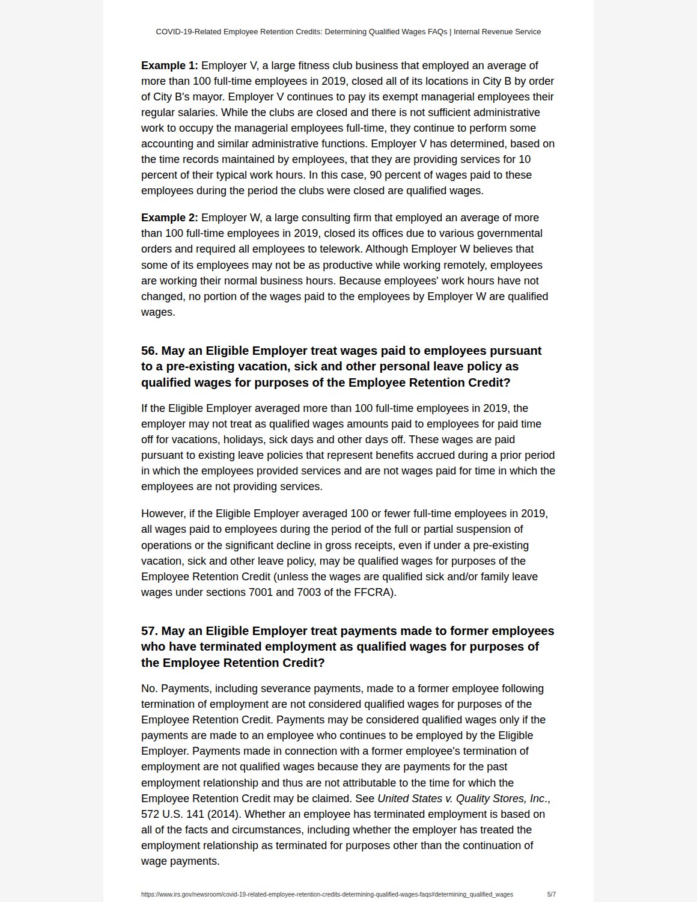COVID-19-Related Employee Retention Credits: Determining Qualified Wages FAQs | Internal Revenue Service
Example 1: Employer V, a large fitness club business that employed an average of more than 100 full-time employees in 2019, closed all of its locations in City B by order of City B's mayor. Employer V continues to pay its exempt managerial employees their regular salaries. While the clubs are closed and there is not sufficient administrative work to occupy the managerial employees full-time, they continue to perform some accounting and similar administrative functions. Employer V has determined, based on the time records maintained by employees, that they are providing services for 10 percent of their typical work hours. In this case, 90 percent of wages paid to these employees during the period the clubs were closed are qualified wages.
Example 2: Employer W, a large consulting firm that employed an average of more than 100 full-time employees in 2019, closed its offices due to various governmental orders and required all employees to telework. Although Employer W believes that some of its employees may not be as productive while working remotely, employees are working their normal business hours. Because employees' work hours have not changed, no portion of the wages paid to the employees by Employer W are qualified wages.
56. May an Eligible Employer treat wages paid to employees pursuant to a pre-existing vacation, sick and other personal leave policy as qualified wages for purposes of the Employee Retention Credit?
If the Eligible Employer averaged more than 100 full-time employees in 2019, the employer may not treat as qualified wages amounts paid to employees for paid time off for vacations, holidays, sick days and other days off. These wages are paid pursuant to existing leave policies that represent benefits accrued during a prior period in which the employees provided services and are not wages paid for time in which the employees are not providing services.
However, if the Eligible Employer averaged 100 or fewer full-time employees in 2019, all wages paid to employees during the period of the full or partial suspension of operations or the significant decline in gross receipts, even if under a pre-existing vacation, sick and other leave policy, may be qualified wages for purposes of the Employee Retention Credit (unless the wages are qualified sick and/or family leave wages under sections 7001 and 7003 of the FFCRA).
57. May an Eligible Employer treat payments made to former employees who have terminated employment as qualified wages for purposes of the Employee Retention Credit?
No. Payments, including severance payments, made to a former employee following termination of employment are not considered qualified wages for purposes of the Employee Retention Credit. Payments may be considered qualified wages only if the payments are made to an employee who continues to be employed by the Eligible Employer. Payments made in connection with a former employee's termination of employment are not qualified wages because they are payments for the past employment relationship and thus are not attributable to the time for which the Employee Retention Credit may be claimed. See United States v. Quality Stores, Inc., 572 U.S. 141 (2014). Whether an employee has terminated employment is based on all of the facts and circumstances, including whether the employer has treated the employment relationship as terminated for purposes other than the continuation of wage payments.
https://www.irs.gov/newsroom/covid-19-related-employee-retention-credits-determining-qualified-wages-faqs#determining_qualified_wages 5/7